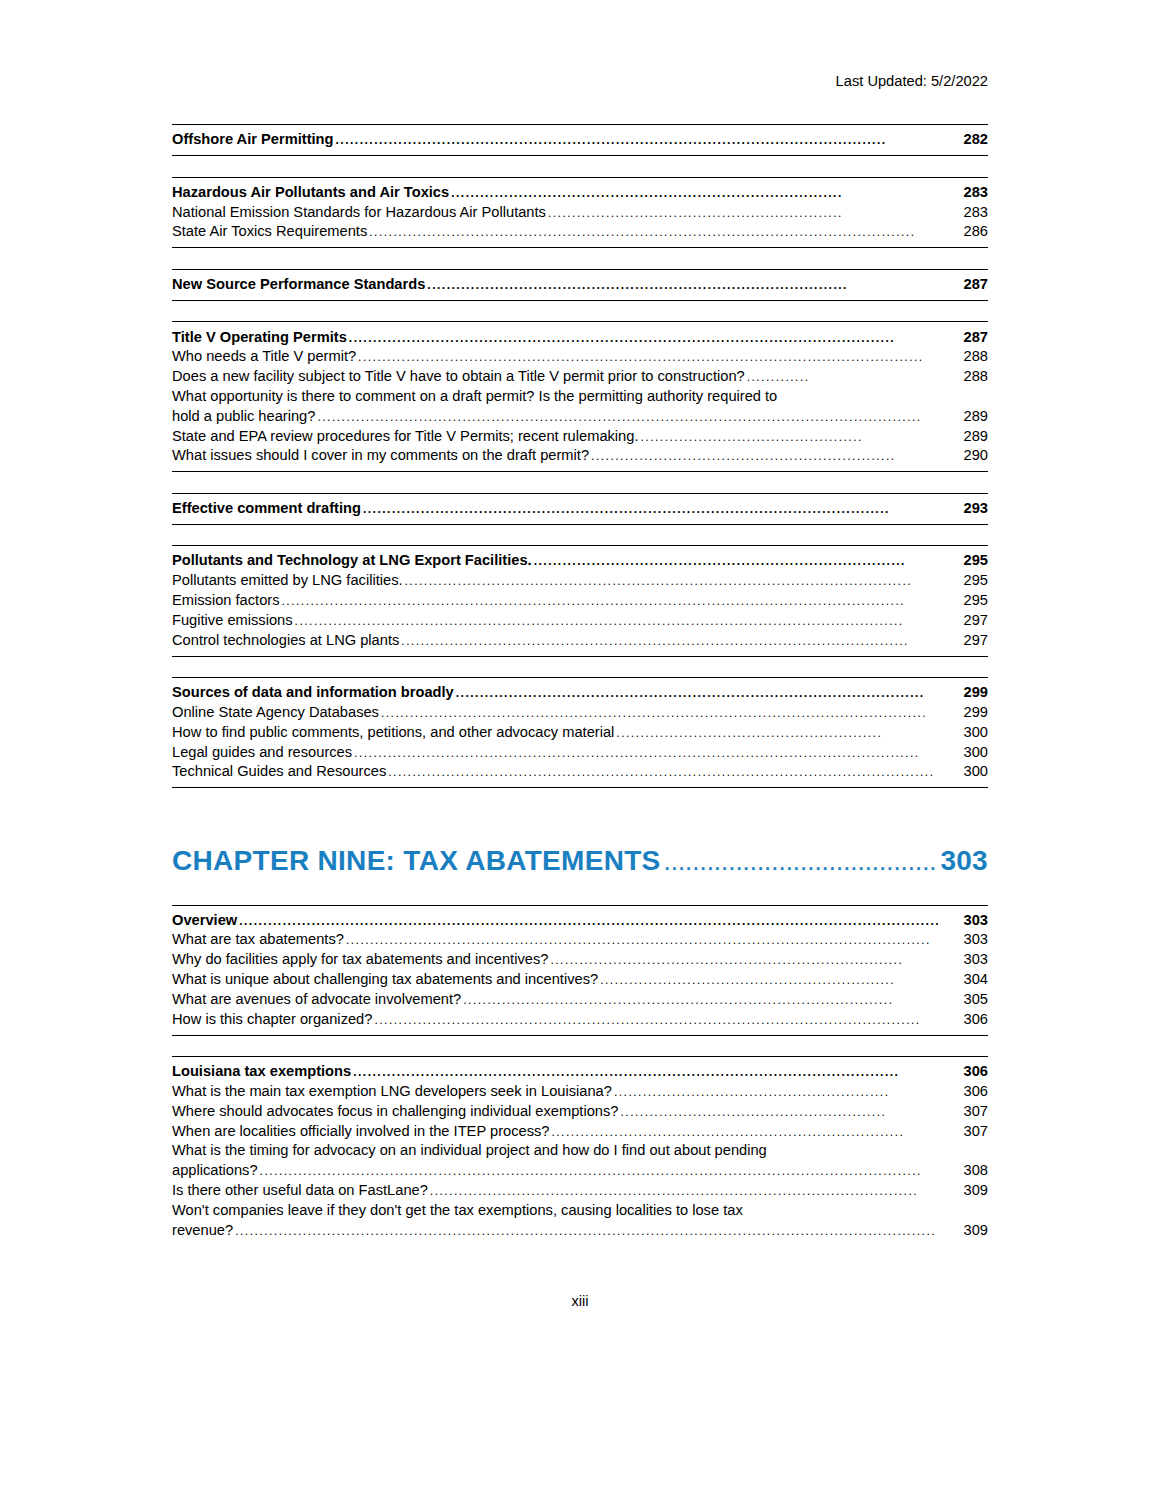Last Updated: 5/2/2022
Offshore Air Permitting .................................................................................................................. 282
Hazardous Air Pollutants and Air Toxics ................................................................................. 283
National Emission Standards for Hazardous Air Pollutants ............................................................. 283
State Air Toxics Requirements ................................................................................................................. 286
New Source Performance Standards ....................................................................................... 287
Title V Operating Permits ................................................................................................................. 287
Who needs a Title V permit? ..................................................................................................................... 288
Does a new facility subject to Title V have to obtain a Title V permit prior to construction? ............. 288
What opportunity is there to comment on a draft permit? Is the permitting authority required to
hold a public hearing? ............................................................................................................................. 289
State and EPA review procedures for Title V Permits; recent rulemaking. .............................................. 289
What issues should I cover in my comments on the draft permit? ............................................................... 290
Effective comment drafting ............................................................................................................. 293
Pollutants and Technology at LNG Export Facilities. ............................................................................. 295
Pollutants emitted by LNG facilities. ......................................................................................................... 295
Emission factors ................................................................................................................................. 295
Fugitive emissions .............................................................................................................................. 297
Control technologies at LNG plants ......................................................................................................... 297
Sources of data and information broadly ................................................................................................. 299
Online State Agency Databases ................................................................................................................. 299
How to find public comments, petitions, and other advocacy material ....................................................... 300
Legal guides and resources ..................................................................................................................... 300
Technical Guides and Resources ................................................................................................................. 300
CHAPTER NINE: TAX ABATEMENTS ....................................... 303
Overview ................................................................................................................................................. 303
What are tax abatements? ......................................................................................................................... 303
Why do facilities apply for tax abatements and incentives? ......................................................................... 303
What is unique about challenging tax abatements and incentives? ............................................................. 304
What are avenues of advocate involvement? ......................................................................................... 305
How is this chapter organized? ................................................................................................................. 306
Louisiana tax exemptions ................................................................................................................. 306
What is the main tax exemption LNG developers seek in Louisiana? ......................................................... 306
Where should advocates focus in challenging individual exemptions? ....................................................... 307
When are localities officially involved in the ITEP process? ......................................................................... 307
What is the timing for advocacy on an individual project and how do I find out about pending
applications? ......................................................................................................................................... 308
Is there other useful data on FastLane? ..................................................................................................... 309
Won't companies leave if they don't get the tax exemptions, causing localities to lose tax
revenue? ................................................................................................................................................. 309
xiii